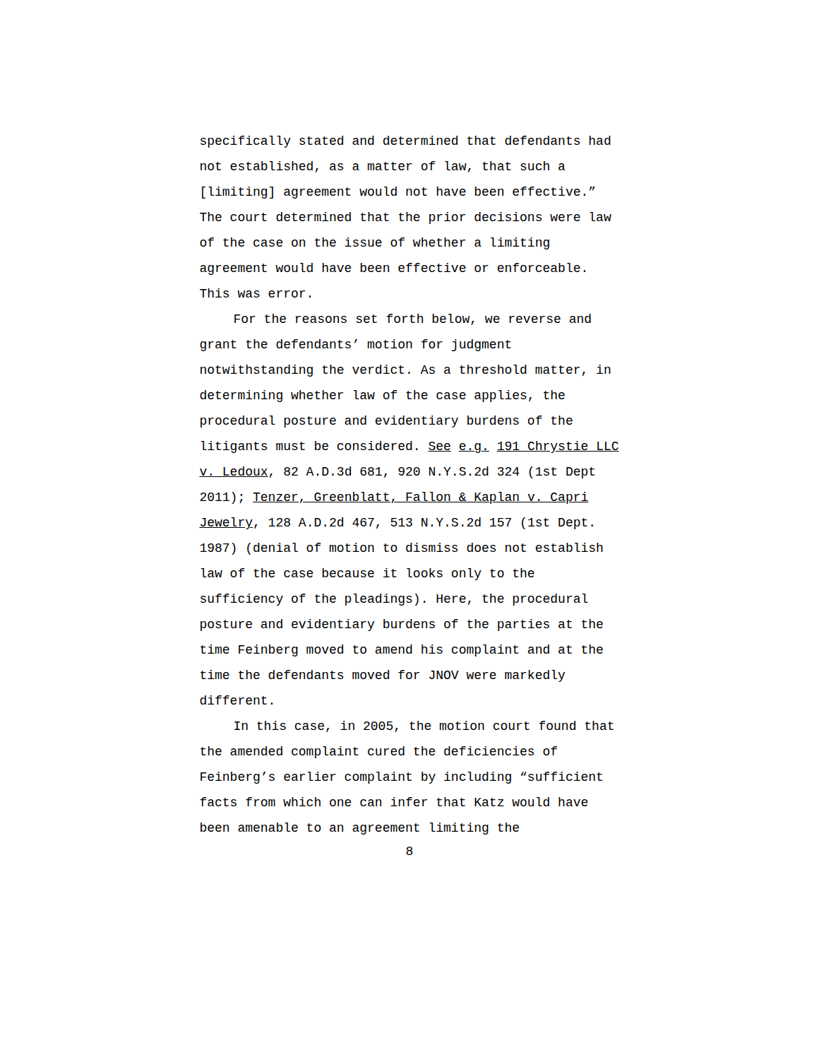specifically stated and determined that defendants had not established, as a matter of law, that such a [limiting] agreement would not have been effective.” The court determined that the prior decisions were law of the case on the issue of whether a limiting agreement would have been effective or enforceable. This was error.
For the reasons set forth below, we reverse and grant the defendants’ motion for judgment notwithstanding the verdict. As a threshold matter, in determining whether law of the case applies, the procedural posture and evidentiary burdens of the litigants must be considered. See e.g. 191 Chrystie LLC v. Ledoux, 82 A.D.3d 681, 920 N.Y.S.2d 324 (1st Dept 2011); Tenzer, Greenblatt, Fallon & Kaplan v. Capri Jewelry, 128 A.D.2d 467, 513 N.Y.S.2d 157 (1st Dept. 1987) (denial of motion to dismiss does not establish law of the case because it looks only to the sufficiency of the pleadings). Here, the procedural posture and evidentiary burdens of the parties at the time Feinberg moved to amend his complaint and at the time the defendants moved for JNOV were markedly different.
In this case, in 2005, the motion court found that the amended complaint cured the deficiencies of Feinberg’s earlier complaint by including “sufficient facts from which one can infer that Katz would have been amenable to an agreement limiting the
8